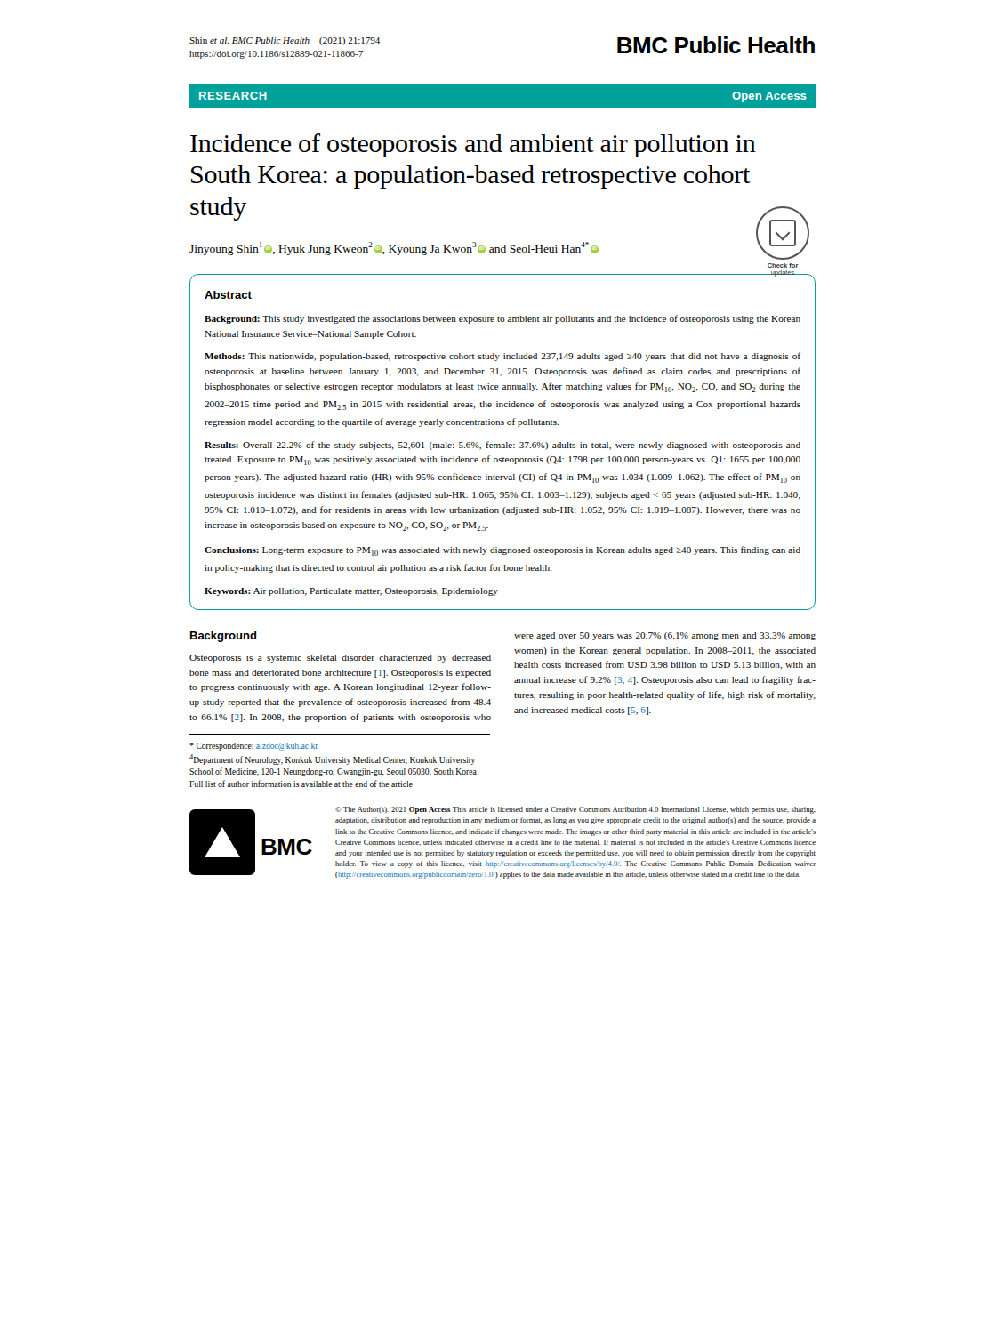Shin et al. BMC Public Health (2021) 21:1794
https://doi.org/10.1186/s12889-021-11866-7
BMC Public Health
RESEARCH
Open Access
Check for
updates
Incidence of osteoporosis and ambient air pollution in South Korea: a population-based retrospective cohort study
Jinyoung Shin1 , Hyuk Jung Kweon2 , Kyoung Ja Kwon3 and Seol-Heui Han4*
Abstract
Background: This study investigated the associations between exposure to ambient air pollutants and the incidence of osteoporosis using the Korean National Insurance Service–National Sample Cohort.
Methods: This nationwide, population-based, retrospective cohort study included 237,149 adults aged ≥40 years that did not have a diagnosis of osteoporosis at baseline between January 1, 2003, and December 31, 2015. Osteoporosis was defined as claim codes and prescriptions of bisphosphonates or selective estrogen receptor modulators at least twice annually. After matching values for PM10, NO2, CO, and SO2 during the 2002–2015 time period and PM2.5 in 2015 with residential areas, the incidence of osteoporosis was analyzed using a Cox proportional hazards regression model according to the quartile of average yearly concentrations of pollutants.
Results: Overall 22.2% of the study subjects, 52,601 (male: 5.6%, female: 37.6%) adults in total, were newly diagnosed with osteoporosis and treated. Exposure to PM10 was positively associated with incidence of osteoporosis (Q4: 1798 per 100,000 person-years vs. Q1: 1655 per 100,000 person-years). The adjusted hazard ratio (HR) with 95% confidence interval (CI) of Q4 in PM10 was 1.034 (1.009–1.062). The effect of PM10 on osteoporosis incidence was distinct in females (adjusted sub-HR: 1.065, 95% CI: 1.003–1.129), subjects aged < 65 years (adjusted sub-HR: 1.040, 95% CI: 1.010–1.072), and for residents in areas with low urbanization (adjusted sub-HR: 1.052, 95% CI: 1.019–1.087). However, there was no increase in osteoporosis based on exposure to NO2, CO, SO2, or PM2.5.
Conclusions: Long-term exposure to PM10 was associated with newly diagnosed osteoporosis in Korean adults aged ≥40 years. This finding can aid in policy-making that is directed to control air pollution as a risk factor for bone health.
Keywords: Air pollution, Particulate matter, Osteoporosis, Epidemiology
Background
Osteoporosis is a systemic skeletal disorder characterized by decreased bone mass and deteriorated bone architecture [1]. Osteoporosis is expected to progress continuously with age. A Korean longitudinal 12-year follow-up study reported that the prevalence of osteoporosis increased from 48.4 to 66.1% [2]. In 2008, the proportion of patients with osteoporosis who were aged over 50 years was 20.7% (6.1% among men and 33.3% among women) in the Korean general population. In 2008–2011, the associated health costs increased from USD 3.98 billion to USD 5.13 billion, with an annual increase of 9.2% [3, 4]. Osteoporosis also can lead to fragility fractures, resulting in poor health-related quality of life, high risk of mortality, and increased medical costs [5, 6].
* Correspondence: alzdoc@kuh.ac.kr
4Department of Neurology, Konkuk University Medical Center, Konkuk University School of Medicine, 120-1 Neungdong-ro, Gwangjin-gu, Seoul 05030, South Korea
Full list of author information is available at the end of the article
BMC
© The Author(s). 2021 Open Access This article is licensed under a Creative Commons Attribution 4.0 International License, which permits use, sharing, adaptation, distribution and reproduction in any medium or format, as long as you give appropriate credit to the original author(s) and the source, provide a link to the Creative Commons licence, and indicate if changes were made. The images or other third party material in this article are included in the article's Creative Commons licence, unless indicated otherwise in a credit line to the material. If material is not included in the article's Creative Commons licence and your intended use is not permitted by statutory regulation or exceeds the permitted use, you will need to obtain permission directly from the copyright holder. To view a copy of this licence, visit http://creativecommons.org/licenses/by/4.0/. The Creative Commons Public Domain Dedication waiver (http://creativecommons.org/publicdomain/zero/1.0/) applies to the data made available in this article, unless otherwise stated in a credit line to the data.